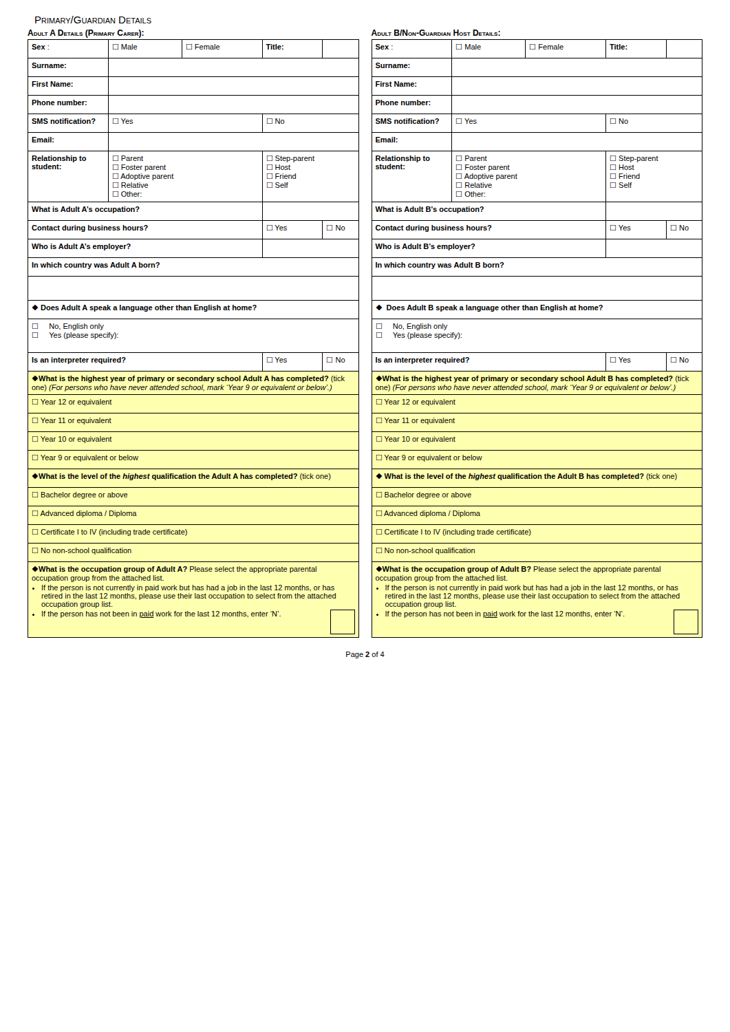Primary/Guardian Details
Adult A Details (Primary Carer):
| Sex : | ☐ Male | ☐ Female | Title: | |
| Surname: | |
| First Name: | |
| Phone number: | |
| SMS notification? | ☐ Yes | ☐ No |
| Email: | |
| Relationship to student: | ☐ Parent ☐ Foster parent ☐ Adoptive parent ☐ Relative ☐ Other: | ☐ Step-parent ☐ Host ☐ Friend ☐ Self |
| What is Adult A’s occupation? | |
| Contact during business hours? | ☐ Yes | ☐ No |
| Who is Adult A’s employer? | |
| In which country was Adult A born? |
| ❖ Does Adult A speak a language other than English at home? |
| ☐ No, English only ☐ Yes (please specify): |
| Is an interpreter required? | ☐ Yes | ☐ No |
| ❖What is the highest year of primary or secondary school Adult A has completed? (tick one) (For persons who have never attended school, mark ‘Year 9 or equivalent or below’.) |
| ☐ Year 12 or equivalent |
| ☐ Year 11 or equivalent |
| ☐ Year 10 or equivalent |
| ☐ Year 9 or equivalent or below |
| ❖What is the level of the highest qualification the Adult A has completed? (tick one) |
| ☐ Bachelor degree or above |
| ☐ Advanced diploma / Diploma |
| ☐ Certificate I to IV (including trade certificate) |
| ☐ No non-school qualification |
| ❖What is the occupation group of Adult A? Please select the appropriate parental occupation group from the attached list. If the person is not currently in paid work but has had a job in the last 12 months, or has retired in the last 12 months, please use their last occupation to select from the attached occupation group list. If the person has not been in paid work for the last 12 months, enter ‘N’. |
Adult B/Non-Guardian Host Details:
| Sex : | ☐ Male | ☐ Female | Title: | |
| Surname: | |
| First Name: | |
| Phone number: | |
| SMS notification? | ☐ Yes | ☐ No |
| Email: | |
| Relationship to student: | ☐ Parent ☐ Foster parent ☐ Adoptive parent ☐ Relative ☐ Other: | ☐ Step-parent ☐ Host ☐ Friend ☐ Self |
| What is Adult B’s occupation? | |
| Contact during business hours? | ☐ Yes | ☐ No |
| Who is Adult B’s employer? | |
| In which country was Adult B born? |
| ❖ Does Adult B speak a language other than English at home? |
| ☐ No, English only ☐ Yes (please specify): |
| Is an interpreter required? | ☐ Yes | ☐ No |
| ❖What is the highest year of primary or secondary school Adult B has completed? (tick one) (For persons who have never attended school, mark ‘Year 9 or equivalent or below’.) |
| ☐ Year 12 or equivalent |
| ☐ Year 11 or equivalent |
| ☐ Year 10 or equivalent |
| ☐ Year 9 or equivalent or below |
| ❖ What is the level of the highest qualification the Adult B has completed? (tick one) |
| ☐ Bachelor degree or above |
| ☐ Advanced diploma / Diploma |
| ☐ Certificate I to IV (including trade certificate) |
| ☐ No non-school qualification |
| ❖What is the occupation group of Adult B? Please select the appropriate parental occupation group from the attached list. If the person is not currently in paid work but has had a job in the last 12 months, or has retired in the last 12 months, please use their last occupation to select from the attached occupation group list. If the person has not been in paid work for the last 12 months, enter ‘N’. |
Page 2 of 4